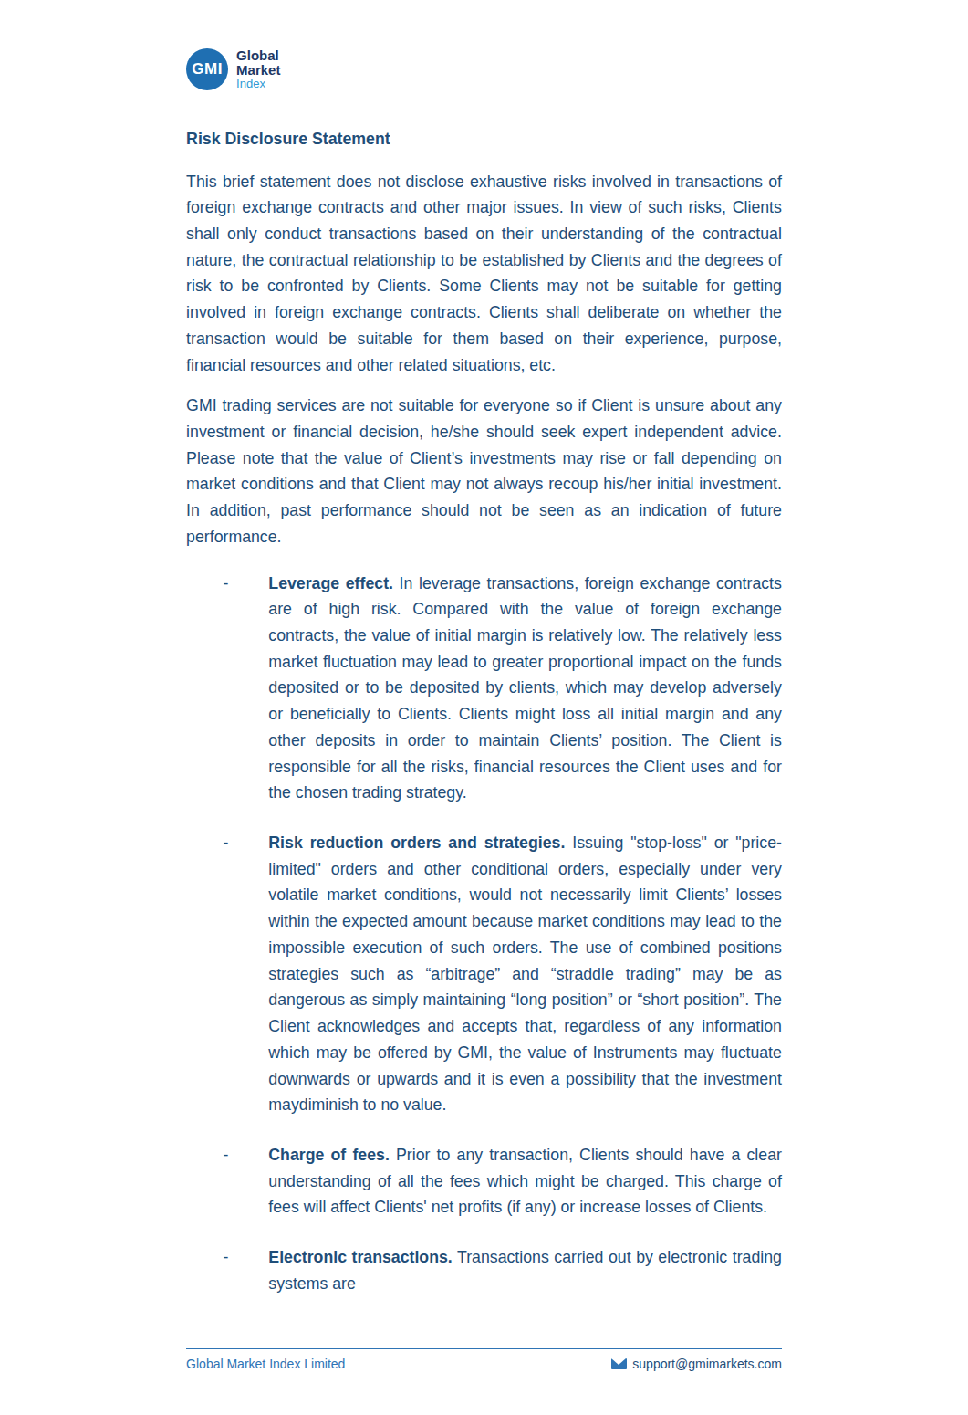GMI
Global Market Index
Risk Disclosure Statement
This brief statement does not disclose exhaustive risks involved in transactions of foreign exchange contracts and other major issues. In view of such risks, Clients shall only conduct transactions based on their understanding of the contractual nature, the contractual relationship to be established by Clients and the degrees of risk to be confronted by Clients. Some Clients may not be suitable for getting involved in foreign exchange contracts. Clients shall deliberate on whether the transaction would be suitable for them based on their experience, purpose, financial resources and other related situations, etc.
GMI trading services are not suitable for everyone so if Client is unsure about any investment or financial decision, he/she should seek expert independent advice. Please note that the value of Client’s investments may rise or fall depending on market conditions and that Client may not always recoup his/her initial investment. In addition, past performance should not be seen as an indication of future performance.
Leverage effect. In leverage transactions, foreign exchange contracts are of high risk. Compared with the value of foreign exchange contracts, the value of initial margin is relatively low. The relatively less market fluctuation may lead to greater proportional impact on the funds deposited or to be deposited by clients, which may develop adversely or beneficially to Clients. Clients might loss all initial margin and any other deposits in order to maintain Clients’ position. The Client is responsible for all the risks, financial resources the Client uses and for the chosen trading strategy.
Risk reduction orders and strategies. Issuing "stop-loss" or "price-limited" orders and other conditional orders, especially under very volatile market conditions, would not necessarily limit Clients’ losses within the expected amount because market conditions may lead to the impossible execution of such orders. The use of combined positions strategies such as “arbitrage” and “straddle trading” may be as dangerous as simply maintaining “long position” or “short position”. The Client acknowledges and accepts that, regardless of any information which may be offered by GMI, the value of Instruments may fluctuate downwards or upwards and it is even a possibility that the investment maydiminish to no value.
Charge of fees. Prior to any transaction, Clients should have a clear understanding of all the fees which might be charged. This charge of fees will affect Clients' net profits (if any) or increase losses of Clients.
Electronic transactions. Transactions carried out by electronic trading systems are
Global Market Index Limited
support@gmimarkets.com